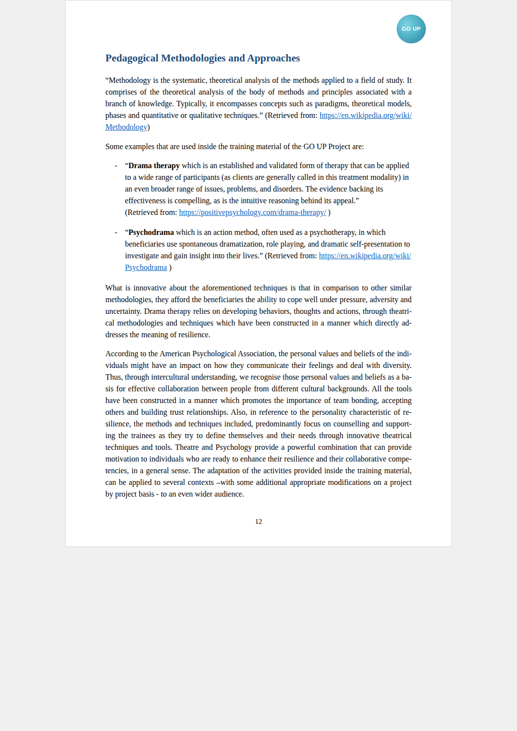GO UP
Pedagogical Methodologies and Approaches
“Methodology is the systematic, theoretical analysis of the methods applied to a field of study. It comprises of the theoretical analysis of the body of methods and principles associated with a branch of knowledge. Typically, it encompasses concepts such as paradigms, theoretical models, phases and quantitative or qualitative techniques.” (Retrieved from: https://en.wikipedia.org/wiki/Methodology)
Some examples that are used inside the training material of the GO UP Project are:
“Drama therapy which is an established and validated form of therapy that can be applied to a wide range of participants (as clients are generally called in this treatment modality) in an even broader range of issues, problems, and disorders. The evidence backing its effectiveness is compelling, as is the intuitive reasoning behind its appeal.”
(Retrieved from: https://positivepsychology.com/drama-therapy/ )
“Psychodrama which is an action method, often used as a psychotherapy, in which beneficiaries use spontaneous dramatization, role playing, and dramatic self-presentation to investigate and gain insight into their lives.” (Retrieved from: https://en.wikipedia.org/wiki/Psychodrama )
What is innovative about the aforementioned techniques is that in comparison to other similar methodologies, they afford the beneficiaries the ability to cope well under pressure, adversity and uncertainty. Drama therapy relies on developing behaviors, thoughts and actions, through theatrical methodologies and techniques which have been constructed in a manner which directly addresses the meaning of resilience.
According to the American Psychological Association, the personal values and beliefs of the individuals might have an impact on how they communicate their feelings and deal with diversity. Thus, through intercultural understanding, we recognise those personal values and beliefs as a basis for effective collaboration between people from different cultural backgrounds. All the tools have been constructed in a manner which promotes the importance of team bonding, accepting others and building trust relationships. Also, in reference to the personality characteristic of resilience, the methods and techniques included, predominantly focus on counselling and supporting the trainees as they try to define themselves and their needs through innovative theatrical techniques and tools. Theatre and Psychology provide a powerful combination that can provide motivation to individuals who are ready to enhance their resilience and their collaborative competencies, in a general sense. The adaptation of the activities provided inside the training material, can be applied to several contexts –with some additional appropriate modifications on a project by project basis - to an even wider audience.
12